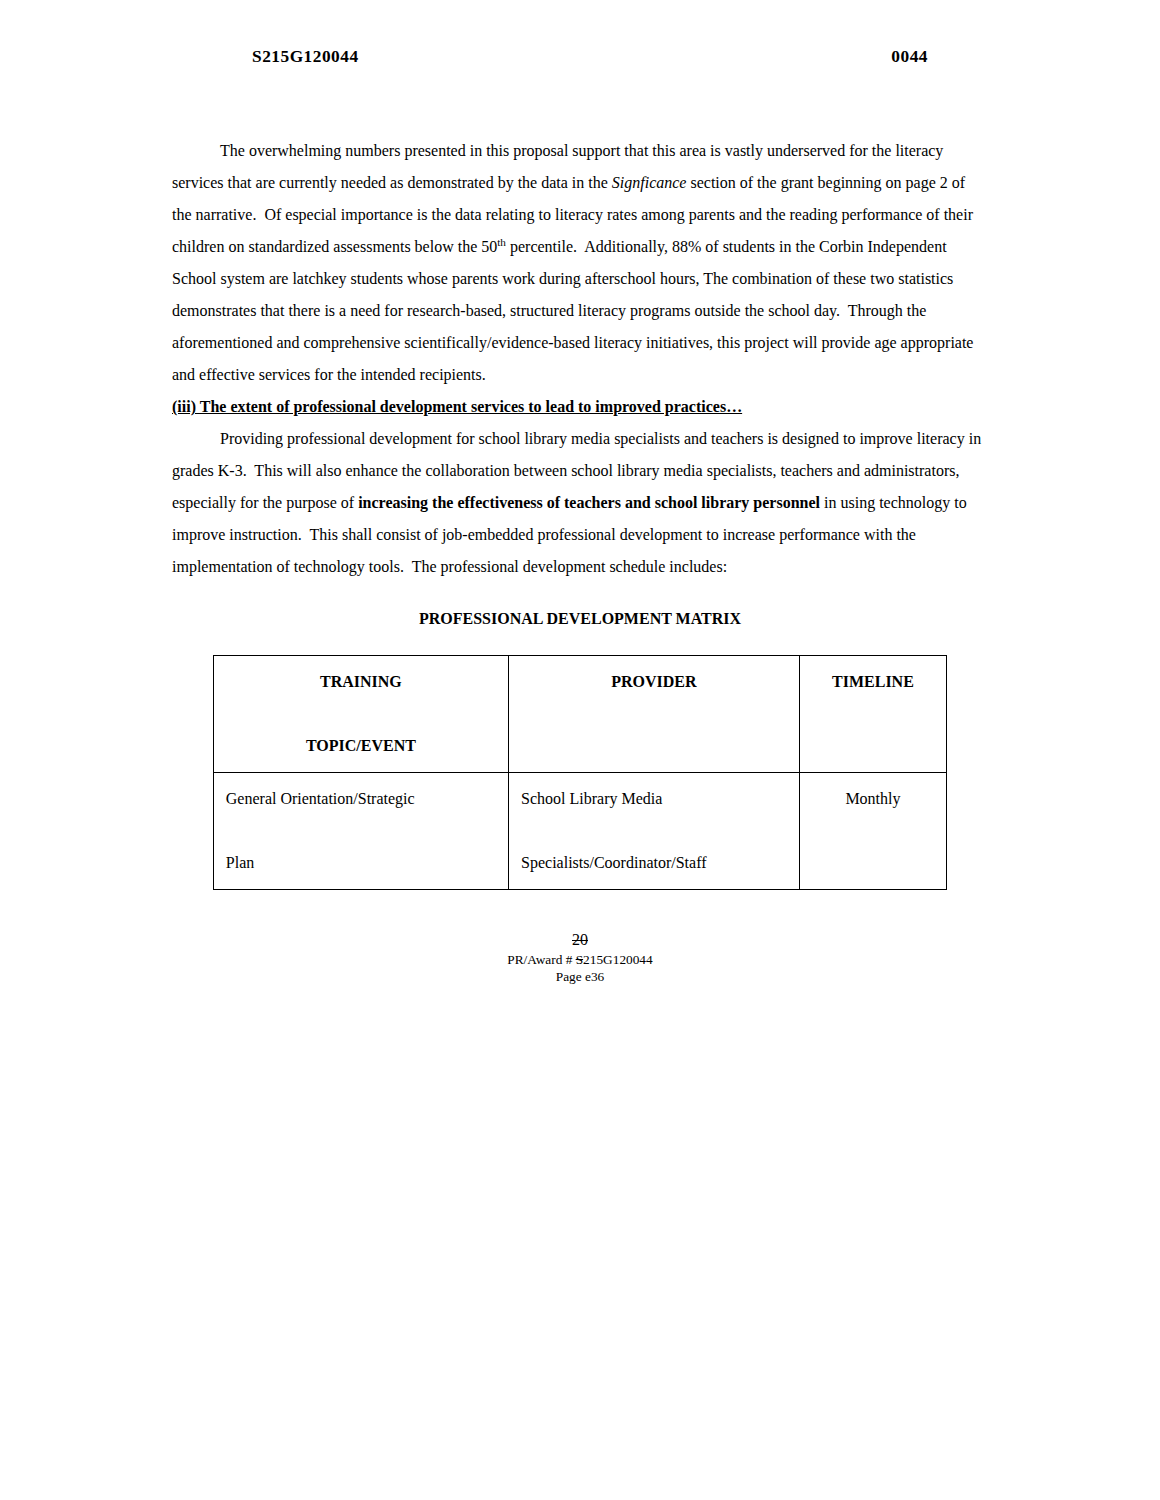S215G120044 0044
The overwhelming numbers presented in this proposal support that this area is vastly underserved for the literacy services that are currently needed as demonstrated by the data in the Signficance section of the grant beginning on page 2 of the narrative. Of especial importance is the data relating to literacy rates among parents and the reading performance of their children on standardized assessments below the 50th percentile. Additionally, 88% of students in the Corbin Independent School system are latchkey students whose parents work during afterschool hours, The combination of these two statistics demonstrates that there is a need for research-based, structured literacy programs outside the school day. Through the aforementioned and comprehensive scientifically/evidence-based literacy initiatives, this project will provide age appropriate and effective services for the intended recipients.
(iii) The extent of professional development services to lead to improved practices…
Providing professional development for school library media specialists and teachers is designed to improve literacy in grades K-3. This will also enhance the collaboration between school library media specialists, teachers and administrators, especially for the purpose of increasing the effectiveness of teachers and school library personnel in using technology to improve instruction. This shall consist of job-embedded professional development to increase performance with the implementation of technology tools. The professional development schedule includes:
PROFESSIONAL DEVELOPMENT MATRIX
| TRAINING TOPIC/EVENT | PROVIDER | TIMELINE |
| --- | --- | --- |
| General Orientation/Strategic Plan | School Library Media Specialists/Coordinator/Staff | Monthly |
20
PR/Award # S215G120044
Page e36